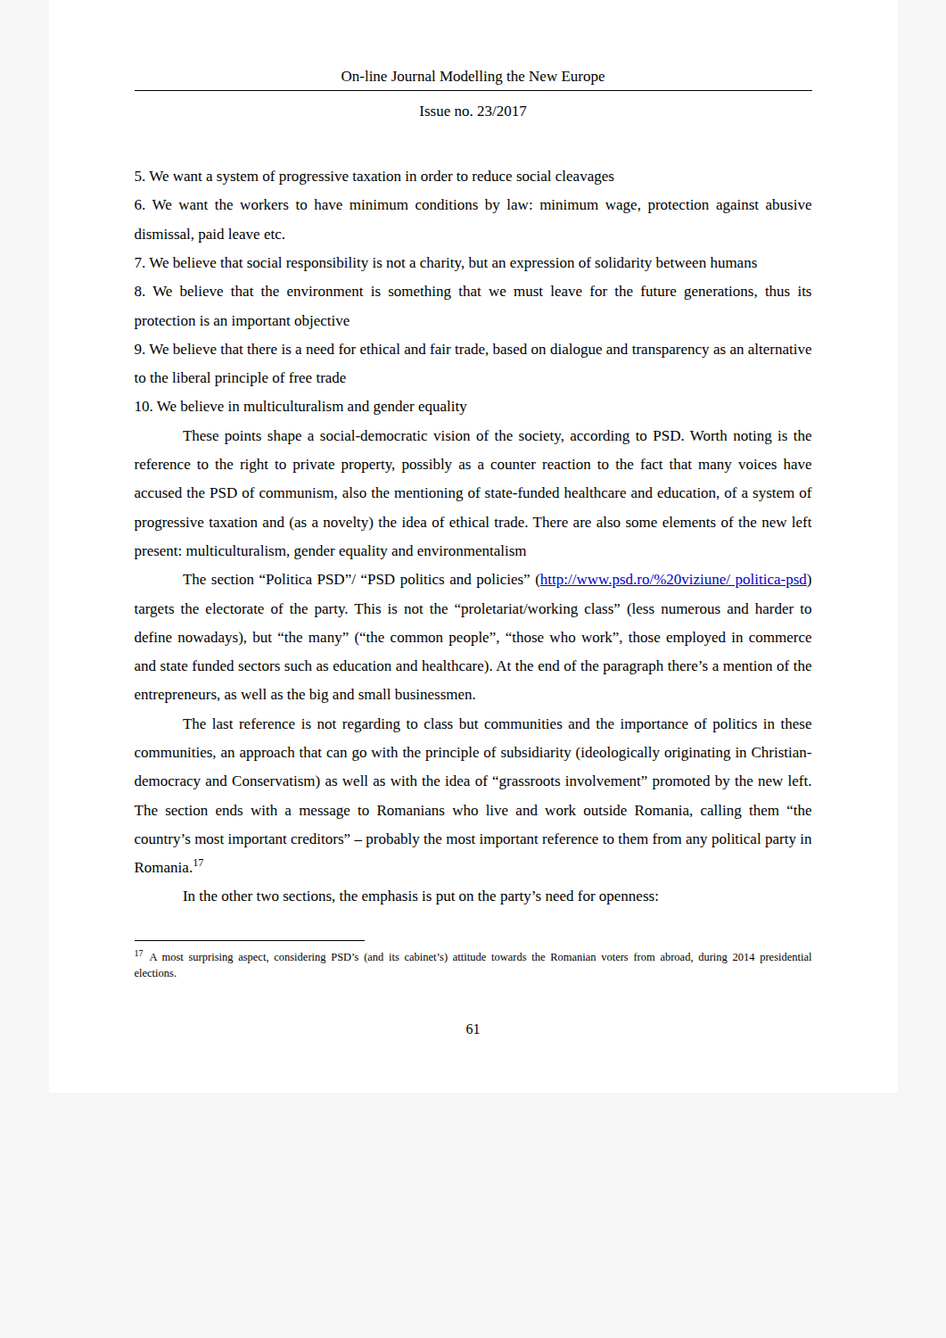On-line Journal Modelling the New Europe Issue no. 23/2017
5. We want a system of progressive taxation in order to reduce social cleavages
6. We want the workers to have minimum conditions by law: minimum wage, protection against abusive dismissal, paid leave etc.
7. We believe that social responsibility is not a charity, but an expression of solidarity between humans
8. We believe that the environment is something that we must leave for the future generations, thus its protection is an important objective
9. We believe that there is a need for ethical and fair trade, based on dialogue and transparency as an alternative to the liberal principle of free trade
10. We believe in multiculturalism and gender equality
These points shape a social-democratic vision of the society, according to PSD. Worth noting is the reference to the right to private property, possibly as a counter reaction to the fact that many voices have accused the PSD of communism, also the mentioning of state-funded healthcare and education, of a system of progressive taxation and (as a novelty) the idea of ethical trade. There are also some elements of the new left present: multiculturalism, gender equality and environmentalism
The section “Politica PSD”/ “PSD politics and policies” (http://www.psd.ro/%20viziune/ politica-psd) targets the electorate of the party. This is not the “proletariat/working class” (less numerous and harder to define nowadays), but “the many” (“the common people”, “those who work”, those employed in commerce and state funded sectors such as education and healthcare). At the end of the paragraph there’s a mention of the entrepreneurs, as well as the big and small businessmen.
The last reference is not regarding to class but communities and the importance of politics in these communities, an approach that can go with the principle of subsidiarity (ideologically originating in Christian-democracy and Conservatism) as well as with the idea of “grassroots involvement” promoted by the new left. The section ends with a message to Romanians who live and work outside Romania, calling them “the country’s most important creditors” – probably the most important reference to them from any political party in Romania.17
In the other two sections, the emphasis is put on the party’s need for openness:
17 A most surprising aspect, considering PSD’s (and its cabinet’s) attitude towards the Romanian voters from abroad, during 2014 presidential elections.
61